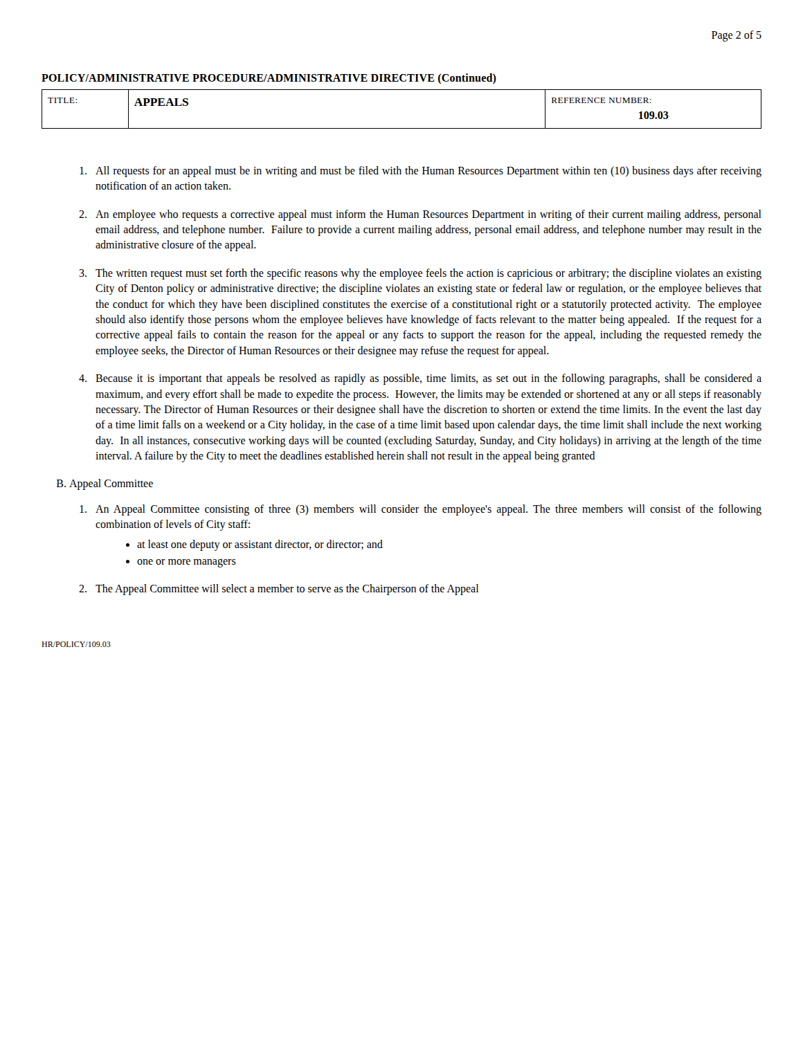Page 2 of 5
POLICY/ADMINISTRATIVE PROCEDURE/ADMINISTRATIVE DIRECTIVE (Continued)
| TITLE: | APPEALS | REFERENCE NUMBER: 109.03 |
All requests for an appeal must be in writing and must be filed with the Human Resources Department within ten (10) business days after receiving notification of an action taken.
An employee who requests a corrective appeal must inform the Human Resources Department in writing of their current mailing address, personal email address, and telephone number. Failure to provide a current mailing address, personal email address, and telephone number may result in the administrative closure of the appeal.
The written request must set forth the specific reasons why the employee feels the action is capricious or arbitrary; the discipline violates an existing City of Denton policy or administrative directive; the discipline violates an existing state or federal law or regulation, or the employee believes that the conduct for which they have been disciplined constitutes the exercise of a constitutional right or a statutorily protected activity. The employee should also identify those persons whom the employee believes have knowledge of facts relevant to the matter being appealed. If the request for a corrective appeal fails to contain the reason for the appeal or any facts to support the reason for the appeal, including the requested remedy the employee seeks, the Director of Human Resources or their designee may refuse the request for appeal.
Because it is important that appeals be resolved as rapidly as possible, time limits, as set out in the following paragraphs, shall be considered a maximum, and every effort shall be made to expedite the process. However, the limits may be extended or shortened at any or all steps if reasonably necessary. The Director of Human Resources or their designee shall have the discretion to shorten or extend the time limits. In the event the last day of a time limit falls on a weekend or a City holiday, in the case of a time limit based upon calendar days, the time limit shall include the next working day. In all instances, consecutive working days will be counted (excluding Saturday, Sunday, and City holidays) in arriving at the length of the time interval. A failure by the City to meet the deadlines established herein shall not result in the appeal being granted
Appeal Committee
An Appeal Committee consisting of three (3) members will consider the employee's appeal. The three members will consist of the following combination of levels of City staff:
at least one deputy or assistant director, or director; and
one or more managers
The Appeal Committee will select a member to serve as the Chairperson of the Appeal
HR/POLICY/109.03